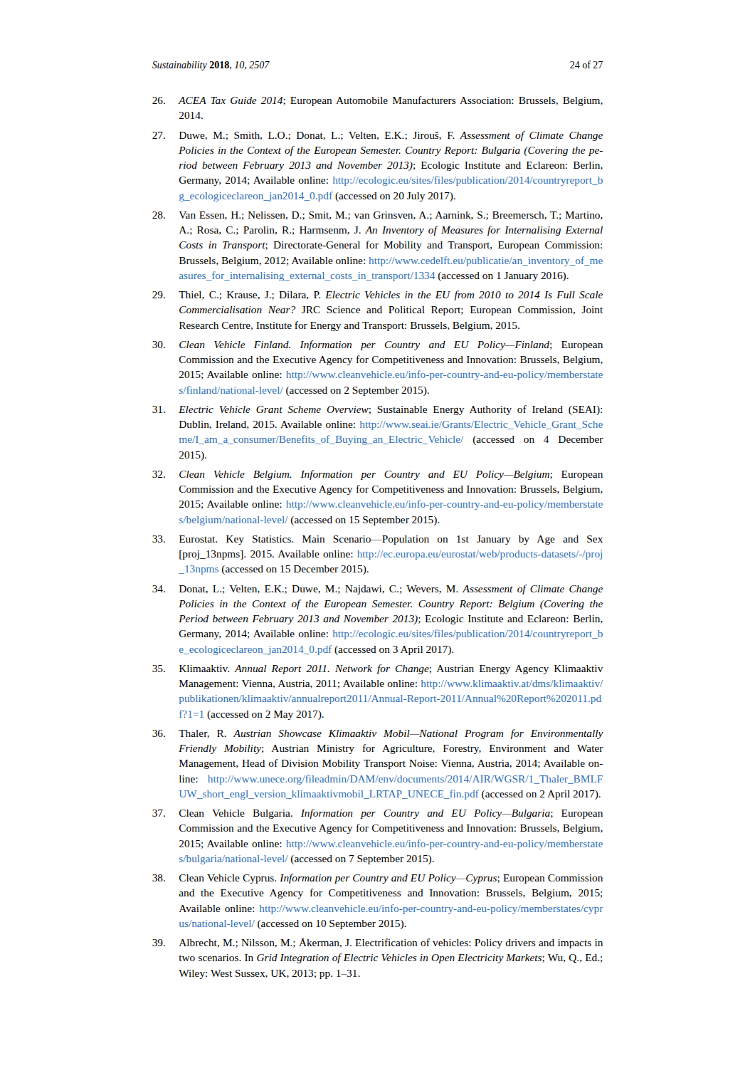Sustainability 2018, 10, 2507
24 of 27
26. ACEA Tax Guide 2014; European Automobile Manufacturers Association: Brussels, Belgium, 2014.
27. Duwe, M.; Smith, L.O.; Donat, L.; Velten, E.K.; Jirouš, F. Assessment of Climate Change Policies in the Context of the European Semester. Country Report: Bulgaria (Covering the period between February 2013 and November 2013); Ecologic Institute and Eclareon: Berlin, Germany, 2014; Available online: http://ecologic.eu/sites/files/publication/2014/countryreport_bg_ecologiceclareon_jan2014_0.pdf (accessed on 20 July 2017).
28. Van Essen, H.; Nelissen, D.; Smit, M.; van Grinsven, A.; Aarnink, S.; Breemersch, T.; Martino, A.; Rosa, C.; Parolin, R.; Harmsenm, J. An Inventory of Measures for Internalising External Costs in Transport; Directorate-General for Mobility and Transport, European Commission: Brussels, Belgium, 2012; Available online: http://www.cedelft.eu/publicatie/an_inventory_of_measures_for_internalising_external_costs_in_transport/1334 (accessed on 1 January 2016).
29. Thiel, C.; Krause, J.; Dilara, P. Electric Vehicles in the EU from 2010 to 2014 Is Full Scale Commercialisation Near? JRC Science and Political Report; European Commission, Joint Research Centre, Institute for Energy and Transport: Brussels, Belgium, 2015.
30. Clean Vehicle Finland. Information per Country and EU Policy—Finland; European Commission and the Executive Agency for Competitiveness and Innovation: Brussels, Belgium, 2015; Available online: http://www.cleanvehicle.eu/info-per-country-and-eu-policy/memberstates/finland/national-level/ (accessed on 2 September 2015).
31. Electric Vehicle Grant Scheme Overview; Sustainable Energy Authority of Ireland (SEAI): Dublin, Ireland, 2015. Available online: http://www.seai.ie/Grants/Electric_Vehicle_Grant_Scheme/I_am_a_consumer/Benefits_of_Buying_an_Electric_Vehicle/ (accessed on 4 December 2015).
32. Clean Vehicle Belgium. Information per Country and EU Policy—Belgium; European Commission and the Executive Agency for Competitiveness and Innovation: Brussels, Belgium, 2015; Available online: http://www.cleanvehicle.eu/info-per-country-and-eu-policy/memberstates/belgium/national-level/ (accessed on 15 September 2015).
33. Eurostat. Key Statistics. Main Scenario—Population on 1st January by Age and Sex [proj_13npms]. 2015. Available online: http://ec.europa.eu/eurostat/web/products-datasets/-/proj_13npms (accessed on 15 December 2015).
34. Donat, L.; Velten, E.K.; Duwe, M.; Najdawi, C.; Wevers, M. Assessment of Climate Change Policies in the Context of the European Semester. Country Report: Belgium (Covering the Period between February 2013 and November 2013); Ecologic Institute and Eclareon: Berlin, Germany, 2014; Available online: http://ecologic.eu/sites/files/publication/2014/countryreport_be_ecologiceclareon_jan2014_0.pdf (accessed on 3 April 2017).
35. Klimaaktiv. Annual Report 2011. Network for Change; Austrian Energy Agency Klimaaktiv Management: Vienna, Austria, 2011; Available online: http://www.klimaaktiv.at/dms/klimaaktiv/publikationen/klimaaktiv/annualreport2011/Annual-Report-2011/Annual%20Report%202011.pdf?1=1 (accessed on 2 May 2017).
36. Thaler, R. Austrian Showcase Klimaaktiv Mobil—National Program for Environmentally Friendly Mobility; Austrian Ministry for Agriculture, Forestry, Environment and Water Management, Head of Division Mobility Transport Noise: Vienna, Austria, 2014; Available online: http://www.unece.org/fileadmin/DAM/env/documents/2014/AIR/WGSR/1_Thaler_BMLFUW_short_engl_version_klimaaktivmobil_LRTAP_UNECE_fin.pdf (accessed on 2 April 2017).
37. Clean Vehicle Bulgaria. Information per Country and EU Policy—Bulgaria; European Commission and the Executive Agency for Competitiveness and Innovation: Brussels, Belgium, 2015; Available online: http://www.cleanvehicle.eu/info-per-country-and-eu-policy/memberstates/bulgaria/national-level/ (accessed on 7 September 2015).
38. Clean Vehicle Cyprus. Information per Country and EU Policy—Cyprus; European Commission and the Executive Agency for Competitiveness and Innovation: Brussels, Belgium, 2015; Available online: http://www.cleanvehicle.eu/info-per-country-and-eu-policy/memberstates/cyprus/national-level/ (accessed on 10 September 2015).
39. Albrecht, M.; Nilsson, M.; Åkerman, J. Electrification of vehicles: Policy drivers and impacts in two scenarios. In Grid Integration of Electric Vehicles in Open Electricity Markets; Wu, Q., Ed.; Wiley: West Sussex, UK, 2013; pp. 1–31.